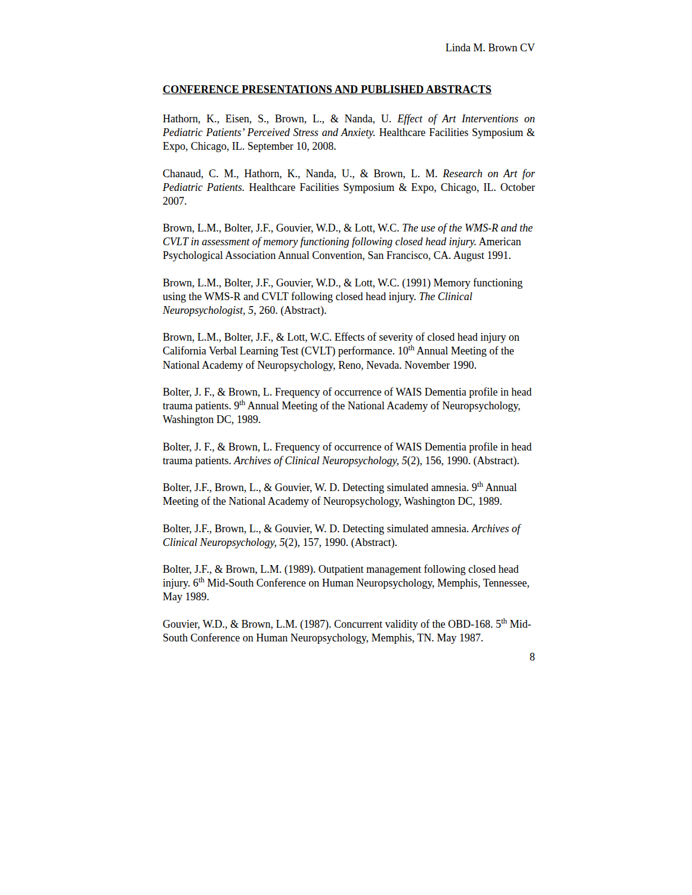Linda M. Brown CV
CONFERENCE PRESENTATIONS AND PUBLISHED ABSTRACTS
Hathorn, K., Eisen, S., Brown, L., & Nanda, U. Effect of Art Interventions on Pediatric Patients’ Perceived Stress and Anxiety. Healthcare Facilities Symposium & Expo, Chicago, IL. September 10, 2008.
Chanaud, C. M., Hathorn, K., Nanda, U., & Brown, L. M. Research on Art for Pediatric Patients. Healthcare Facilities Symposium & Expo, Chicago, IL. October 2007.
Brown, L.M., Bolter, J.F., Gouvier, W.D., & Lott, W.C. The use of the WMS-R and the CVLT in assessment of memory functioning following closed head injury. American Psychological Association Annual Convention, San Francisco, CA. August 1991.
Brown, L.M., Bolter, J.F., Gouvier, W.D., & Lott, W.C. (1991) Memory functioning using the WMS-R and CVLT following closed head injury. The Clinical Neuropsychologist, 5, 260. (Abstract).
Brown, L.M., Bolter, J.F., & Lott, W.C. Effects of severity of closed head injury on California Verbal Learning Test (CVLT) performance. 10th Annual Meeting of the National Academy of Neuropsychology, Reno, Nevada. November 1990.
Bolter, J. F., & Brown, L. Frequency of occurrence of WAIS Dementia profile in head trauma patients. 9th Annual Meeting of the National Academy of Neuropsychology, Washington DC, 1989.
Bolter, J. F., & Brown, L. Frequency of occurrence of WAIS Dementia profile in head trauma patients. Archives of Clinical Neuropsychology, 5(2), 156, 1990. (Abstract).
Bolter, J.F., Brown, L., & Gouvier, W. D. Detecting simulated amnesia. 9th Annual Meeting of the National Academy of Neuropsychology, Washington DC, 1989.
Bolter, J.F., Brown, L., & Gouvier, W. D. Detecting simulated amnesia. Archives of Clinical Neuropsychology, 5(2), 157, 1990. (Abstract).
Bolter, J.F., & Brown, L.M. (1989). Outpatient management following closed head injury. 6th Mid-South Conference on Human Neuropsychology, Memphis, Tennessee, May 1989.
Gouvier, W.D., & Brown, L.M. (1987). Concurrent validity of the OBD-168. 5th Mid-South Conference on Human Neuropsychology, Memphis, TN. May 1987.
8